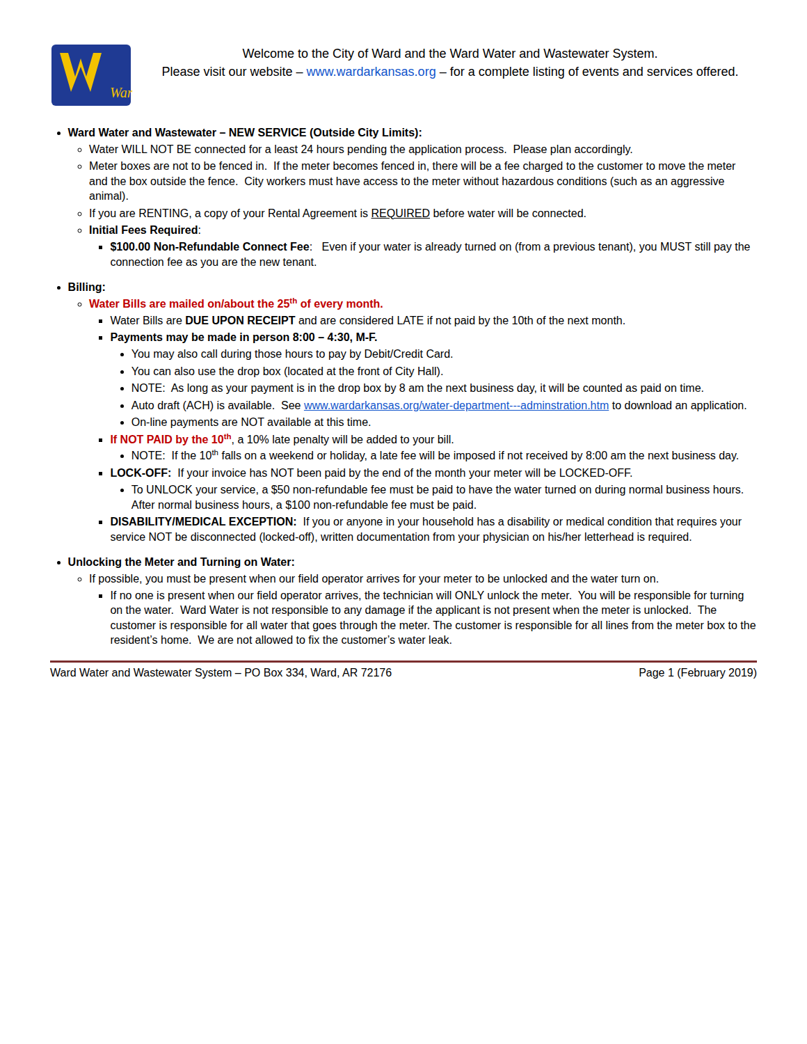Ward
Welcome to the City of Ward and the Ward Water and Wastewater System.
Please visit our website – www.wardarkansas.org – for a complete listing of events and services offered.
Ward Water and Wastewater – NEW SERVICE (Outside City Limits):
Water WILL NOT BE connected for a least 24 hours pending the application process. Please plan accordingly.
Meter boxes are not to be fenced in. If the meter becomes fenced in, there will be a fee charged to the customer to move the meter and the box outside the fence. City workers must have access to the meter without hazardous conditions (such as an aggressive animal).
If you are RENTING, a copy of your Rental Agreement is REQUIRED before water will be connected.
Initial Fees Required:
$100.00 Non-Refundable Connect Fee: Even if your water is already turned on (from a previous tenant), you MUST still pay the connection fee as you are the new tenant.
Billing:
Water Bills are mailed on/about the 25th of every month.
Water Bills are DUE UPON RECEIPT and are considered LATE if not paid by the 10th of the next month.
Payments may be made in person 8:00 – 4:30, M-F.
You may also call during those hours to pay by Debit/Credit Card.
You can also use the drop box (located at the front of City Hall).
NOTE: As long as your payment is in the drop box by 8 am the next business day, it will be counted as paid on time.
Auto draft (ACH) is available. See www.wardarkansas.org/water-department---adminstration.htm to download an application.
On-line payments are NOT available at this time.
If NOT PAID by the 10th, a 10% late penalty will be added to your bill.
NOTE: If the 10th falls on a weekend or holiday, a late fee will be imposed if not received by 8:00 am the next business day.
LOCK-OFF: If your invoice has NOT been paid by the end of the month your meter will be LOCKED-OFF.
To UNLOCK your service, a $50 non-refundable fee must be paid to have the water turned on during normal business hours. After normal business hours, a $100 non-refundable fee must be paid.
DISABILITY/MEDICAL EXCEPTION: If you or anyone in your household has a disability or medical condition that requires your service NOT be disconnected (locked-off), written documentation from your physician on his/her letterhead is required.
Unlocking the Meter and Turning on Water:
If possible, you must be present when our field operator arrives for your meter to be unlocked and the water turn on.
If no one is present when our field operator arrives, the technician will ONLY unlock the meter. You will be responsible for turning on the water. Ward Water is not responsible to any damage if the applicant is not present when the meter is unlocked. The customer is responsible for all water that goes through the meter. The customer is responsible for all lines from the meter box to the resident’s home. We are not allowed to fix the customer’s water leak.
Ward Water and Wastewater System – PO Box 334, Ward, AR 72176
Page 1 (February 2019)